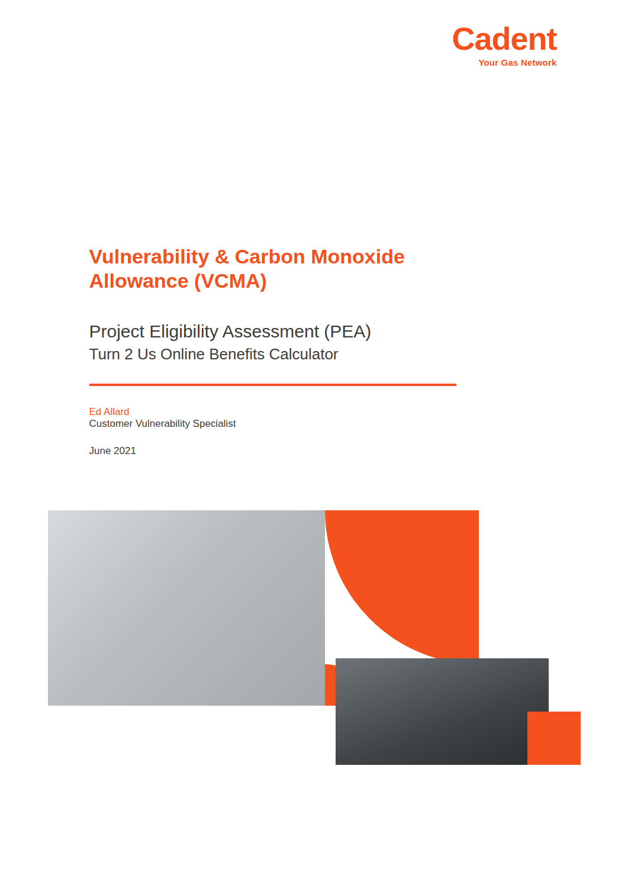Cadent Your Gas Network
Vulnerability & Carbon Monoxide Allowance (VCMA)
Project Eligibility Assessment (PEA)
Turn 2 Us Online Benefits Calculator
Ed Allard
Customer Vulnerability Specialist
June 2021